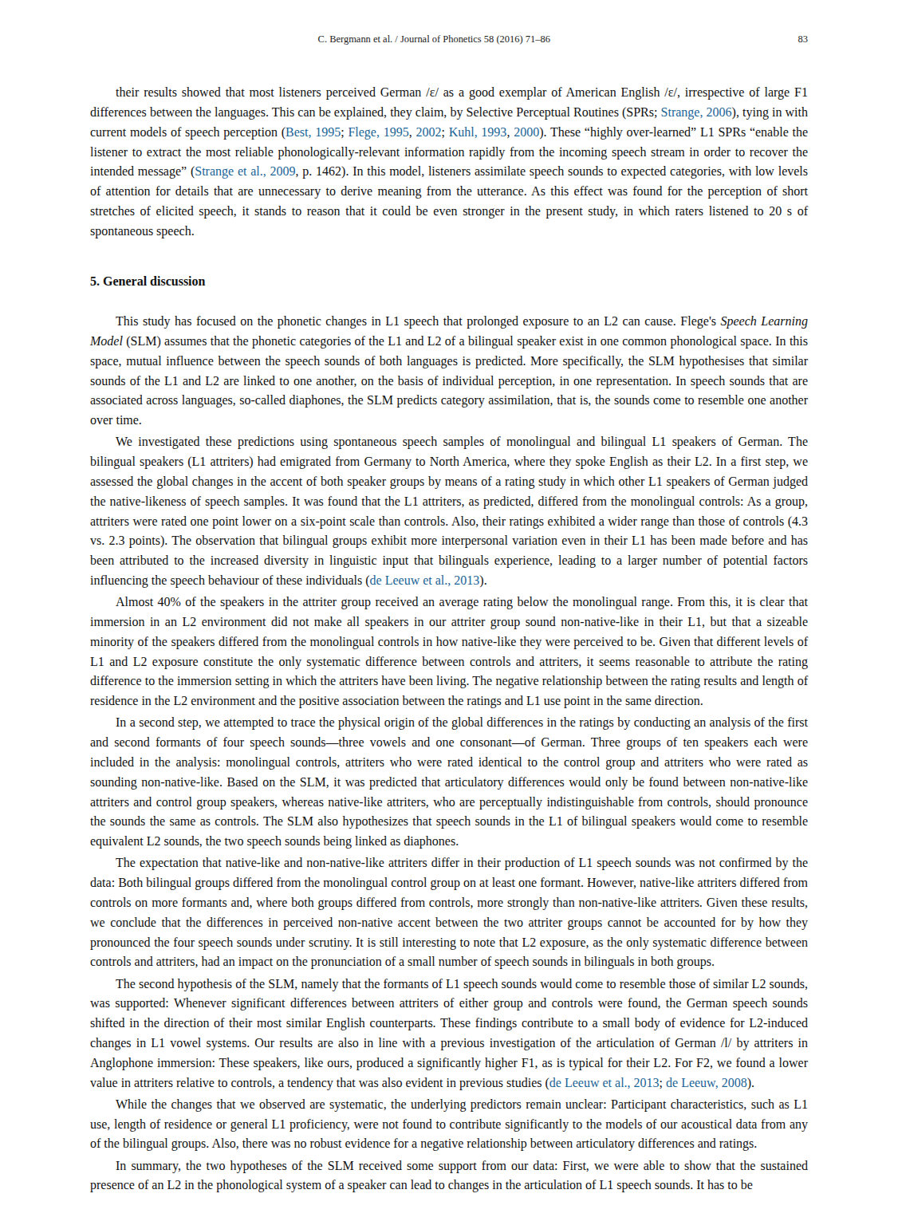C. Bergmann et al. / Journal of Phonetics 58 (2016) 71–86 83
their results showed that most listeners perceived German /ɛ/ as a good exemplar of American English /ɛ/, irrespective of large F1 differences between the languages. This can be explained, they claim, by Selective Perceptual Routines (SPRs; Strange, 2006), tying in with current models of speech perception (Best, 1995; Flege, 1995, 2002; Kuhl, 1993, 2000). These “highly over-learned” L1 SPRs “enable the listener to extract the most reliable phonologically-relevant information rapidly from the incoming speech stream in order to recover the intended message” (Strange et al., 2009, p. 1462). In this model, listeners assimilate speech sounds to expected categories, with low levels of attention for details that are unnecessary to derive meaning from the utterance. As this effect was found for the perception of short stretches of elicited speech, it stands to reason that it could be even stronger in the present study, in which raters listened to 20 s of spontaneous speech.
5. General discussion
This study has focused on the phonetic changes in L1 speech that prolonged exposure to an L2 can cause. Flege's Speech Learning Model (SLM) assumes that the phonetic categories of the L1 and L2 of a bilingual speaker exist in one common phonological space. In this space, mutual influence between the speech sounds of both languages is predicted. More specifically, the SLM hypothesises that similar sounds of the L1 and L2 are linked to one another, on the basis of individual perception, in one representation. In speech sounds that are associated across languages, so-called diaphones, the SLM predicts category assimilation, that is, the sounds come to resemble one another over time.
We investigated these predictions using spontaneous speech samples of monolingual and bilingual L1 speakers of German. The bilingual speakers (L1 attriters) had emigrated from Germany to North America, where they spoke English as their L2. In a first step, we assessed the global changes in the accent of both speaker groups by means of a rating study in which other L1 speakers of German judged the native-likeness of speech samples. It was found that the L1 attriters, as predicted, differed from the monolingual controls: As a group, attriters were rated one point lower on a six-point scale than controls. Also, their ratings exhibited a wider range than those of controls (4.3 vs. 2.3 points). The observation that bilingual groups exhibit more interpersonal variation even in their L1 has been made before and has been attributed to the increased diversity in linguistic input that bilinguals experience, leading to a larger number of potential factors influencing the speech behaviour of these individuals (de Leeuw et al., 2013).
Almost 40% of the speakers in the attriter group received an average rating below the monolingual range. From this, it is clear that immersion in an L2 environment did not make all speakers in our attriter group sound non-native-like in their L1, but that a sizeable minority of the speakers differed from the monolingual controls in how native-like they were perceived to be. Given that different levels of L1 and L2 exposure constitute the only systematic difference between controls and attriters, it seems reasonable to attribute the rating difference to the immersion setting in which the attriters have been living. The negative relationship between the rating results and length of residence in the L2 environment and the positive association between the ratings and L1 use point in the same direction.
In a second step, we attempted to trace the physical origin of the global differences in the ratings by conducting an analysis of the first and second formants of four speech sounds—three vowels and one consonant—of German. Three groups of ten speakers each were included in the analysis: monolingual controls, attriters who were rated identical to the control group and attriters who were rated as sounding non-native-like. Based on the SLM, it was predicted that articulatory differences would only be found between non-native-like attriters and control group speakers, whereas native-like attriters, who are perceptually indistinguishable from controls, should pronounce the sounds the same as controls. The SLM also hypothesizes that speech sounds in the L1 of bilingual speakers would come to resemble equivalent L2 sounds, the two speech sounds being linked as diaphones.
The expectation that native-like and non-native-like attriters differ in their production of L1 speech sounds was not confirmed by the data: Both bilingual groups differed from the monolingual control group on at least one formant. However, native-like attriters differed from controls on more formants and, where both groups differed from controls, more strongly than non-native-like attriters. Given these results, we conclude that the differences in perceived non-native accent between the two attriter groups cannot be accounted for by how they pronounced the four speech sounds under scrutiny. It is still interesting to note that L2 exposure, as the only systematic difference between controls and attriters, had an impact on the pronunciation of a small number of speech sounds in bilinguals in both groups.
The second hypothesis of the SLM, namely that the formants of L1 speech sounds would come to resemble those of similar L2 sounds, was supported: Whenever significant differences between attriters of either group and controls were found, the German speech sounds shifted in the direction of their most similar English counterparts. These findings contribute to a small body of evidence for L2-induced changes in L1 vowel systems. Our results are also in line with a previous investigation of the articulation of German /l/ by attriters in Anglophone immersion: These speakers, like ours, produced a significantly higher F1, as is typical for their L2. For F2, we found a lower value in attriters relative to controls, a tendency that was also evident in previous studies (de Leeuw et al., 2013; de Leeuw, 2008).
While the changes that we observed are systematic, the underlying predictors remain unclear: Participant characteristics, such as L1 use, length of residence or general L1 proficiency, were not found to contribute significantly to the models of our acoustical data from any of the bilingual groups. Also, there was no robust evidence for a negative relationship between articulatory differences and ratings.
In summary, the two hypotheses of the SLM received some support from our data: First, we were able to show that the sustained presence of an L2 in the phonological system of a speaker can lead to changes in the articulation of L1 speech sounds. It has to be